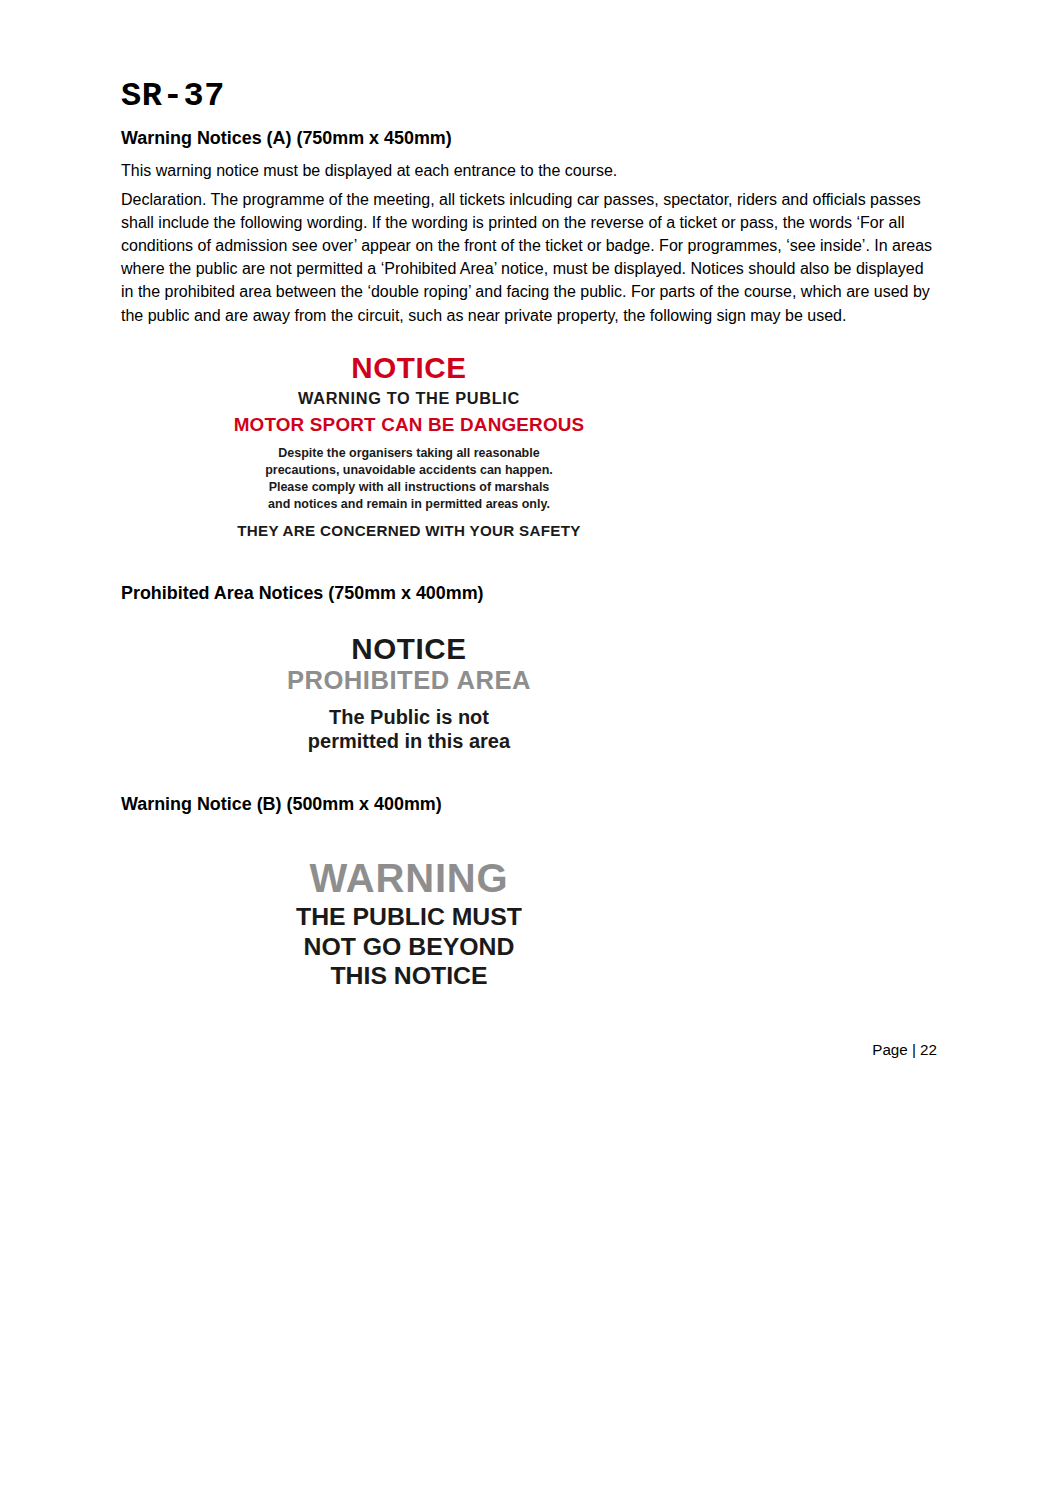SR-37
Warning Notices (A) (750mm x 450mm)
This warning notice must be displayed at each entrance to the course.
Declaration. The programme of the meeting, all tickets inlcuding car passes, spectator, riders and officials passes shall include the following wording. If the wording is printed on the reverse of a ticket or pass, the words ‘For all conditions of admission see over’ appear on the front of the ticket or badge. For programmes, ‘see inside’. In areas where the public are not permitted a ‘Prohibited Area’ notice, must be displayed. Notices should also be displayed in the prohibited area between the ‘double roping’ and facing the public. For parts of the course, which are used by the public and are away from the circuit, such as near private property, the following sign may be used.
NOTICE
WARNING TO THE PUBLIC
MOTOR SPORT CAN BE DANGEROUS
Despite the organisers taking all reasonable precautions, unavoidable accidents can happen. Please comply with all instructions of marshals and notices and remain in permitted areas only.
THEY ARE CONCERNED WITH YOUR SAFETY
Prohibited Area Notices (750mm x 400mm)
NOTICE
PROHIBITED AREA
The Public is not
permitted in this area
Warning Notice (B) (500mm x 400mm)
WARNING
THE PUBLIC MUST
NOT GO BEYOND
THIS NOTICE
Page | 22